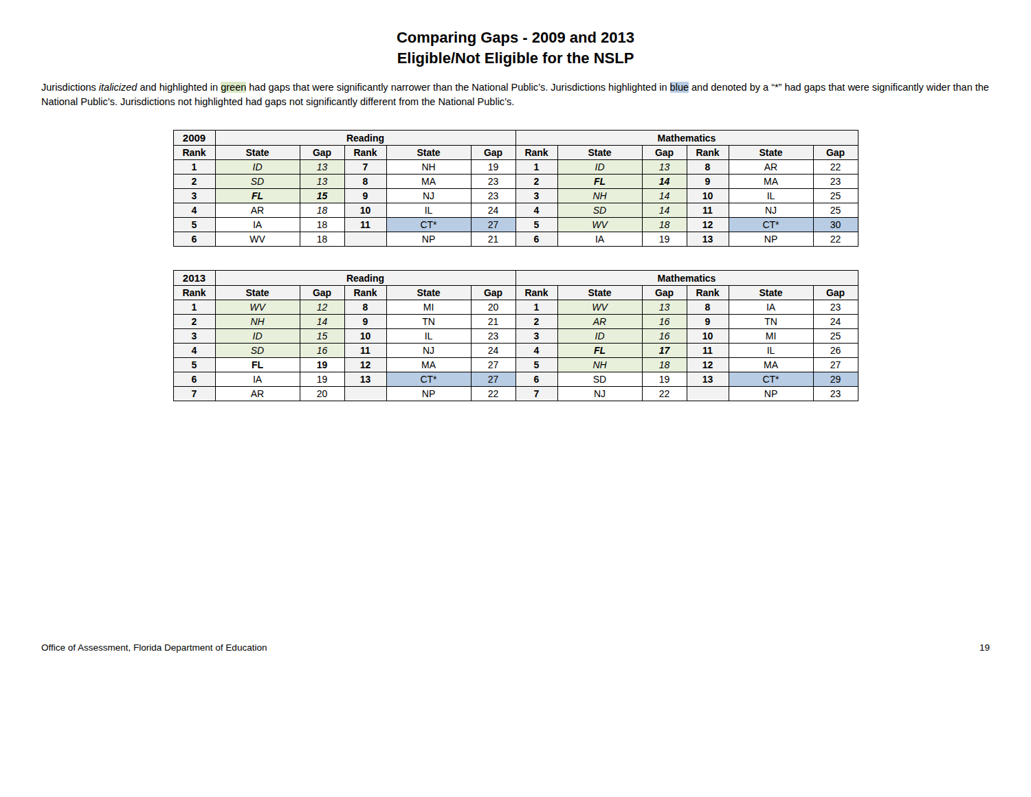Comparing Gaps - 2009 and 2013
Eligible/Not Eligible for the NSLP
Jurisdictions italicized and highlighted in green had gaps that were significantly narrower than the National Public’s. Jurisdictions highlighted in blue and denoted by a “*” had gaps that were significantly wider than the National Public’s. Jurisdictions not highlighted had gaps not significantly different from the National Public’s.
| 2009 | Reading | Mathematics |
| Rank | State | Gap | Rank | State | Gap | Rank | State | Gap | Rank | State | Gap |
| 1 | ID | 13 | 7 | NH | 19 | 1 | ID | 13 | 8 | AR | 22 |
| 2 | SD | 13 | 8 | MA | 23 | 2 | FL | 14 | 9 | MA | 23 |
| 3 | FL | 15 | 9 | NJ | 23 | 3 | NH | 14 | 10 | IL | 25 |
| 4 | AR | 18 | 10 | IL | 24 | 4 | SD | 14 | 11 | NJ | 25 |
| 5 | IA | 18 | 11 | CT* | 27 | 5 | WV | 18 | 12 | CT* | 30 |
| 6 | WV | 18 | | NP | 21 | 6 | IA | 19 | 13 | NP | 22 |
| 2013 | Reading | Mathematics |
| Rank | State | Gap | Rank | State | Gap | Rank | State | Gap | Rank | State | Gap |
| 1 | WV | 12 | 8 | MI | 20 | 1 | WV | 13 | 8 | IA | 23 |
| 2 | NH | 14 | 9 | TN | 21 | 2 | AR | 16 | 9 | TN | 24 |
| 3 | ID | 15 | 10 | IL | 23 | 3 | ID | 16 | 10 | MI | 25 |
| 4 | SD | 16 | 11 | NJ | 24 | 4 | FL | 17 | 11 | IL | 26 |
| 5 | FL | 19 | 12 | MA | 27 | 5 | NH | 18 | 12 | MA | 27 |
| 6 | IA | 19 | 13 | CT* | 27 | 6 | SD | 19 | 13 | CT* | 29 |
| 7 | AR | 20 | | NP | 22 | 7 | NJ | 22 | | NP | 23 |
Office of Assessment, Florida Department of Education 19